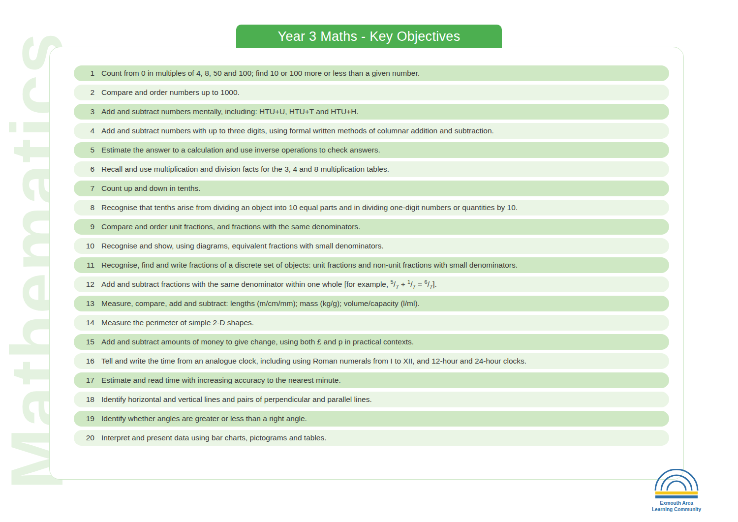Mathematics
Year 3 Maths - Key Objectives
1 Count from 0 in multiples of 4, 8, 50 and 100; find 10 or 100 more or less than a given number.
2 Compare and order numbers up to 1000.
3 Add and subtract numbers mentally, including: HTU+U, HTU+T and HTU+H.
4 Add and subtract numbers with up to three digits, using formal written methods of columnar addition and subtraction.
5 Estimate the answer to a calculation and use inverse operations to check answers.
6 Recall and use multiplication and division facts for the 3, 4 and 8 multiplication tables.
7 Count up and down in tenths.
8 Recognise that tenths arise from dividing an object into 10 equal parts and in dividing one-digit numbers or quantities by 10.
9 Compare and order unit fractions, and fractions with the same denominators.
10 Recognise and show, using diagrams, equivalent fractions with small denominators.
11 Recognise, find and write fractions of a discrete set of objects: unit fractions and non-unit fractions with small denominators.
12 Add and subtract fractions with the same denominator within one whole [for example, 5/7 + 1/7 = 6/7].
13 Measure, compare, add and subtract: lengths (m/cm/mm); mass (kg/g); volume/capacity (l/ml).
14 Measure the perimeter of simple 2-D shapes.
15 Add and subtract amounts of money to give change, using both £ and p in practical contexts.
16 Tell and write the time from an analogue clock, including using Roman numerals from I to XII, and 12-hour and 24-hour clocks.
17 Estimate and read time with increasing accuracy to the nearest minute.
18 Identify horizontal and vertical lines and pairs of perpendicular and parallel lines.
19 Identify whether angles are greater or less than a right angle.
20 Interpret and present data using bar charts, pictograms and tables.
Exmouth Area
Learning Community